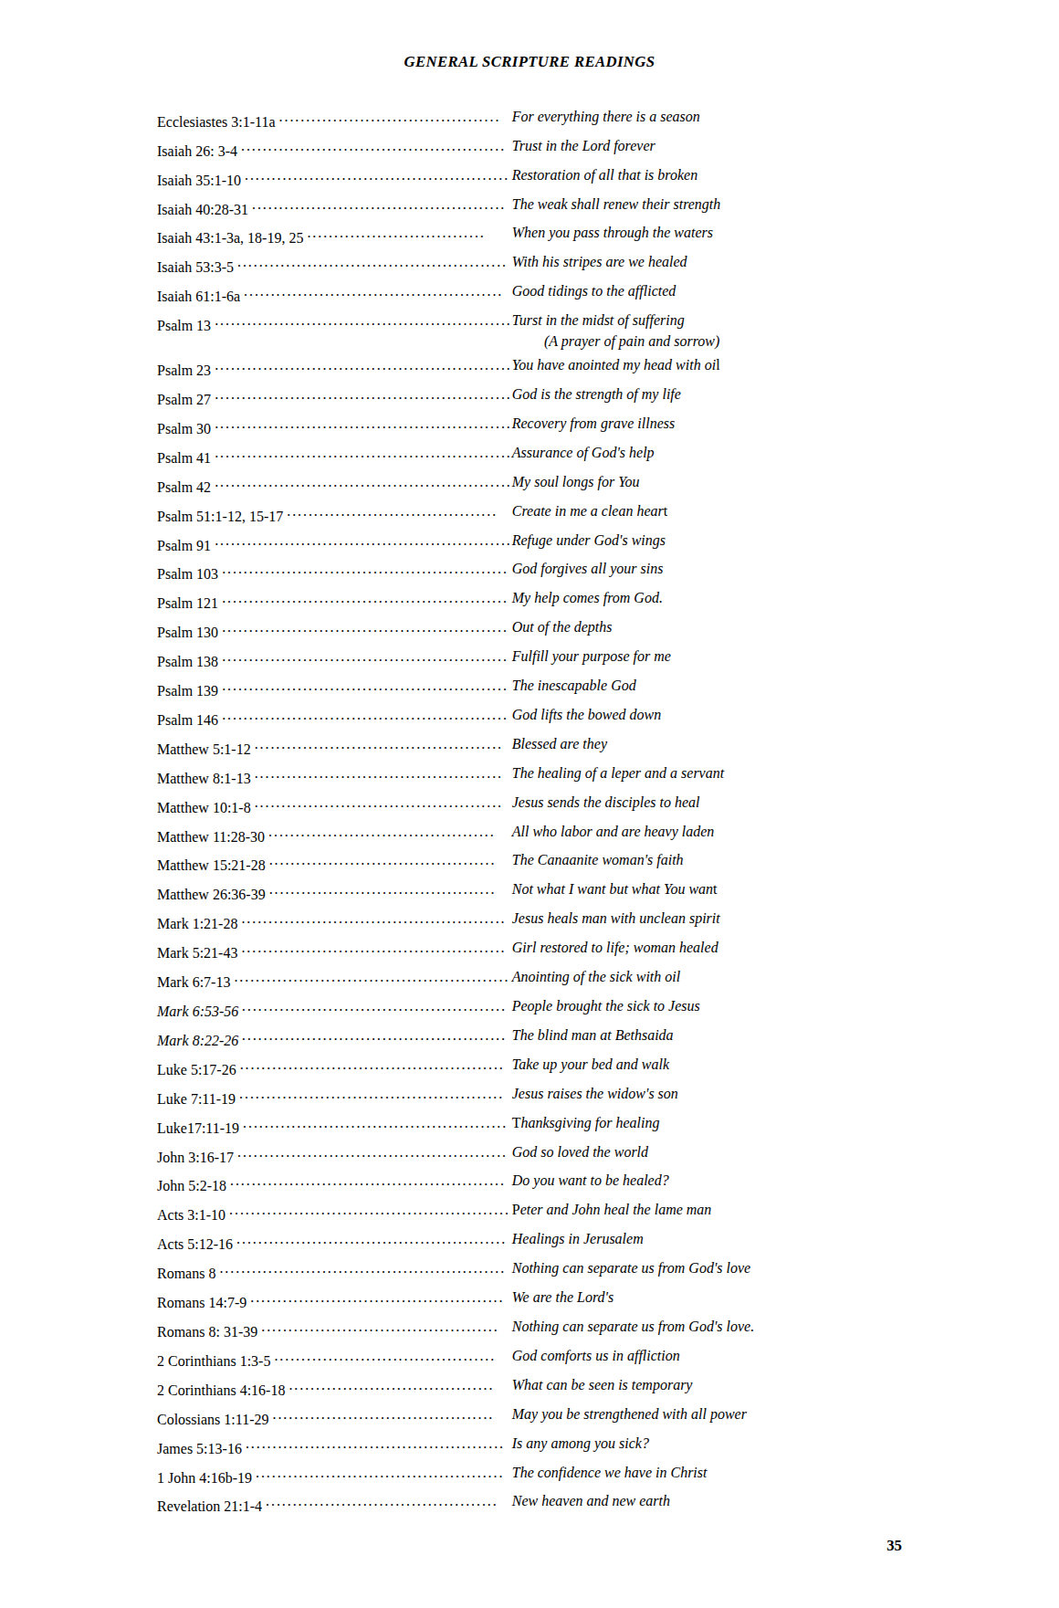GENERAL SCRIPTURE READINGS
| Ecclesiastes 3:1-11a ......................................... | For everything there is a season |
| Isaiah 26: 3-4 ................................................. | Trust in the Lord forever |
| Isaiah 35:1-10 ................................................. | Restoration of all that is broken |
| Isaiah 40:28-31 ............................................... | The weak shall renew their strength |
| Isaiah 43:1-3a, 18-19, 25 ................................. | When you pass through the waters |
| Isaiah 53:3-5 .................................................. | With his stripes are we healed |
| Isaiah 61:1-6a ................................................ | Good tidings to the afflicted |
| Psalm 13 ....................................................... | Turst in the midst of suffering (A prayer of pain and sorrow) |
| Psalm 23 ....................................................... | You have anointed my head with oi l |
| Psalm 27 ....................................................... | God is the strength of my life |
| Psalm 30 ....................................................... | Recovery from grave illness |
| Psalm 41 ....................................................... | Assurance of God's help |
| Psalm 42 ....................................................... | My soul longs for You |
| Psalm 51:1-12, 15-17 ....................................... | Create in me a clean hear t |
| Psalm 91 ....................................................... | Refuge under God's wings |
| Psalm 103 ..................................................... | God forgives all your sins |
| Psalm 121 ..................................................... | My help comes from God. |
| Psalm 130 ..................................................... | Out of the depths |
| Psalm 138 ..................................................... | Fulfill your purpose for me |
| Psalm 139 ..................................................... | The inescapable God |
| Psalm 146 ..................................................... | God lifts the bowed down |
| Matthew 5:1-12 .............................................. | Blessed are they |
| Matthew 8:1-13 .............................................. | The healing of a leper and a servant |
| Matthew 10:1-8 .............................................. | Jesus sends the disciples to heal |
| Matthew 11:28-30 .......................................... | All who labor and are heavy laden |
| Matthew 15:21-28 .......................................... | The Canaanite woman's faith |
| Matthew 26:36-39 .......................................... | Not what I want but what You wan t |
| Mark 1:21-28 ................................................. | Jesus heals man with unclean spirit |
| Mark 5:21-43 ................................................. | Girl restored to life; woman healed |
| Mark 6:7-13 ................................................... | Anointing of the sick with oil |
| Mark 6:53-56 ................................................. | People brought the sick to Jesus |
| Mark 8:22-26 ................................................. | The blind man at Bethsaida |
| Luke 5:17-26 ................................................. | Take up your bed and walk |
| Luke 7:11-19 ................................................. | Jesus raises the widow's son |
| Luke17:11-19 ................................................. | T hanksgiving for healing |
| John 3:16-17 .................................................. | God so loved the world |
| John 5:2-18 ................................................... | Do you want to be healed? |
| Acts 3:1-10 .................................................... | P eter and John heal the lame man |
| Acts 5:12-16 .................................................. | Healings in Jerusalem |
| Romans 8 ..................................................... | Nothing can separate us from God's love |
| Romans 14:7-9 ............................................... | We are the Lord's |
| Romans 8: 31-39 ............................................ | Nothing can separate us from God's love. |
| 2 Corinthians 1:3-5 ......................................... | God comforts us in affliction |
| 2 Corinthians 4:16-18 ...................................... | What can be seen is temporary |
| Colossians 1:11-29 ......................................... | May you be strengthened with all power |
| James 5:13-16 ................................................ | Is any among you sick? |
| 1 John 4:16b-19 .............................................. | The confidence we have in Christ |
| Revelation 21:1-4 ........................................... | New heaven and new earth |
35